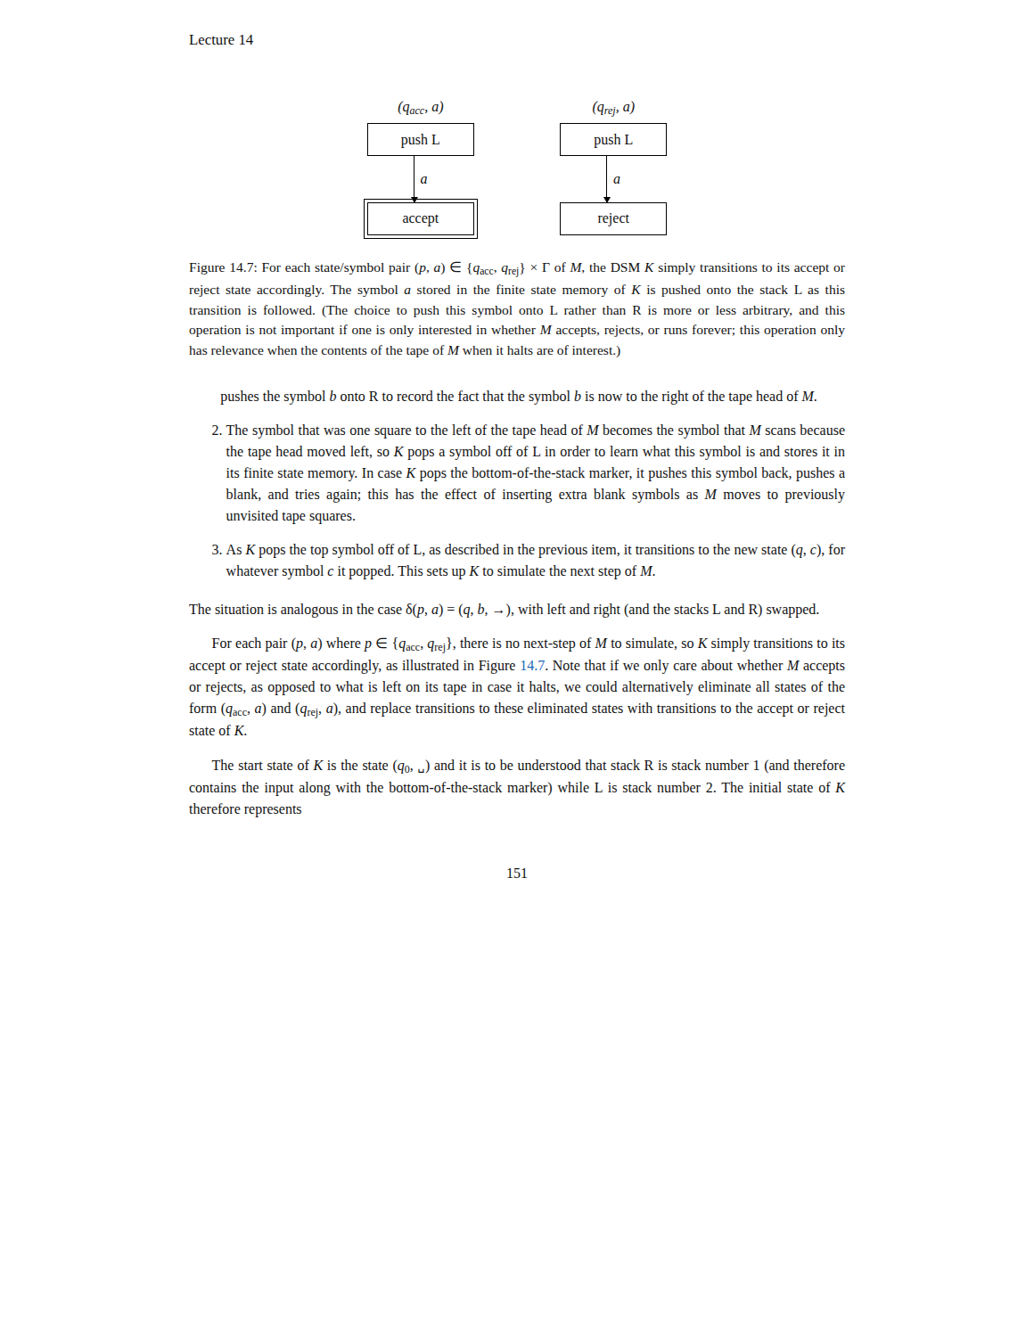Lecture 14
(qacc, a)
push L
a
accept
(qrej, a)
push L
a
reject
Figure 14.7: For each state/symbol pair (p, a) ∈ {qacc, qrej} × Γ of M, the DSM K simply transitions to its accept or reject state accordingly. The symbol a stored in the finite state memory of K is pushed onto the stack L as this transition is followed. (The choice to push this symbol onto L rather than R is more or less arbitrary, and this operation is not important if one is only interested in whether M accepts, rejects, or runs forever; this operation only has relevance when the contents of the tape of M when it halts are of interest.)
pushes the symbol b onto R to record the fact that the symbol b is now to the right of the tape head of M.
The symbol that was one square to the left of the tape head of M becomes the symbol that M scans because the tape head moved left, so K pops a symbol off of L in order to learn what this symbol is and stores it in its finite state memory. In case K pops the bottom-of-the-stack marker, it pushes this symbol back, pushes a blank, and tries again; this has the effect of inserting extra blank symbols as M moves to previously unvisited tape squares.
As K pops the top symbol off of L, as described in the previous item, it transitions to the new state (q, c), for whatever symbol c it popped. This sets up K to simulate the next step of M.
The situation is analogous in the case δ(p, a) = (q, b, →), with left and right (and the stacks L and R) swapped.
For each pair (p, a) where p ∈ {qacc, qrej}, there is no next-step of M to simulate, so K simply transitions to its accept or reject state accordingly, as illustrated in Figure 14.7. Note that if we only care about whether M accepts or rejects, as opposed to what is left on its tape in case it halts, we could alternatively eliminate all states of the form (qacc, a) and (qrej, a), and replace transitions to these eliminated states with transitions to the accept or reject state of K.
The start state of K is the state (q 0, ␣) and it is to be understood that stack R is stack number 1 (and therefore contains the input along with the bottom-of-the-stack marker) while L is stack number 2. The initial state of K therefore represents
151